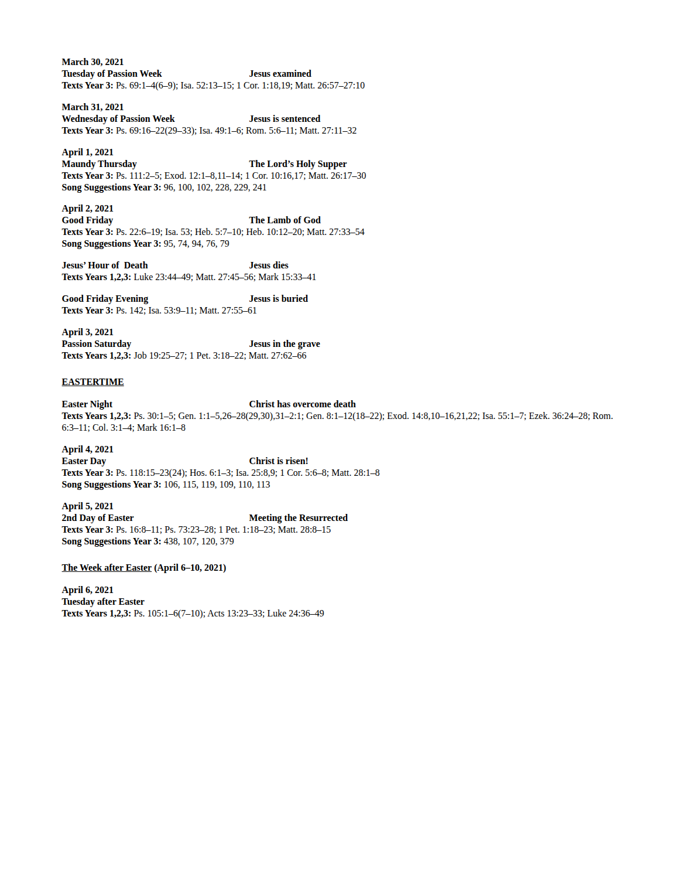March 30, 2021
Tuesday of Passion Week Jesus examined
Texts Year 3: Ps. 69:1–4(6–9); Isa. 52:13–15; 1 Cor. 1:18,19; Matt. 26:57–27:10
March 31, 2021
Wednesday of Passion Week Jesus is sentenced
Texts Year 3: Ps. 69:16–22(29–33); Isa. 49:1–6; Rom. 5:6–11; Matt. 27:11–32
April 1, 2021
Maundy Thursday The Lord’s Holy Supper
Texts Year 3: Ps. 111:2–5; Exod. 12:1–8,11–14; 1 Cor. 10:16,17; Matt. 26:17–30
Song Suggestions Year 3: 96, 100, 102, 228, 229, 241
April 2, 2021
Good Friday The Lamb of God
Texts Year 3: Ps. 22:6–19; Isa. 53; Heb. 5:7–10; Heb. 10:12–20; Matt. 27:33–54
Song Suggestions Year 3: 95, 74, 94, 76, 79
Jesus’ Hour of Death Jesus dies
Texts Years 1,2,3: Luke 23:44–49; Matt. 27:45–56; Mark 15:33–41
Good Friday Evening Jesus is buried
Texts Year 3: Ps. 142; Isa. 53:9–11; Matt. 27:55–61
April 3, 2021
Passion Saturday Jesus in the grave
Texts Years 1,2,3: Job 19:25–27; 1 Pet. 3:18–22; Matt. 27:62–66
EASTERTIME
Easter Night Christ has overcome death
Texts Years 1,2,3: Ps. 30:1–5; Gen. 1:1–5,26–28(29,30),31–2:1; Gen. 8:1–12(18–22); Exod. 14:8,10–16,21,22; Isa. 55:1–7; Ezek. 36:24–28; Rom. 6:3–11; Col. 3:1–4; Mark 16:1–8
April 4, 2021
Easter Day Christ is risen!
Texts Year 3: Ps. 118:15–23(24); Hos. 6:1–3; Isa. 25:8,9; 1 Cor. 5:6–8; Matt. 28:1–8
Song Suggestions Year 3: 106, 115, 119, 109, 110, 113
April 5, 2021
2nd Day of Easter Meeting the Resurrected
Texts Year 3: Ps. 16:8–11; Ps. 73:23–28; 1 Pet. 1:18–23; Matt. 28:8–15
Song Suggestions Year 3: 438, 107, 120, 379
The Week after Easter (April 6–10, 2021)
April 6, 2021
Tuesday after Easter
Texts Years 1,2,3: Ps. 105:1–6(7–10); Acts 13:23–33; Luke 24:36–49